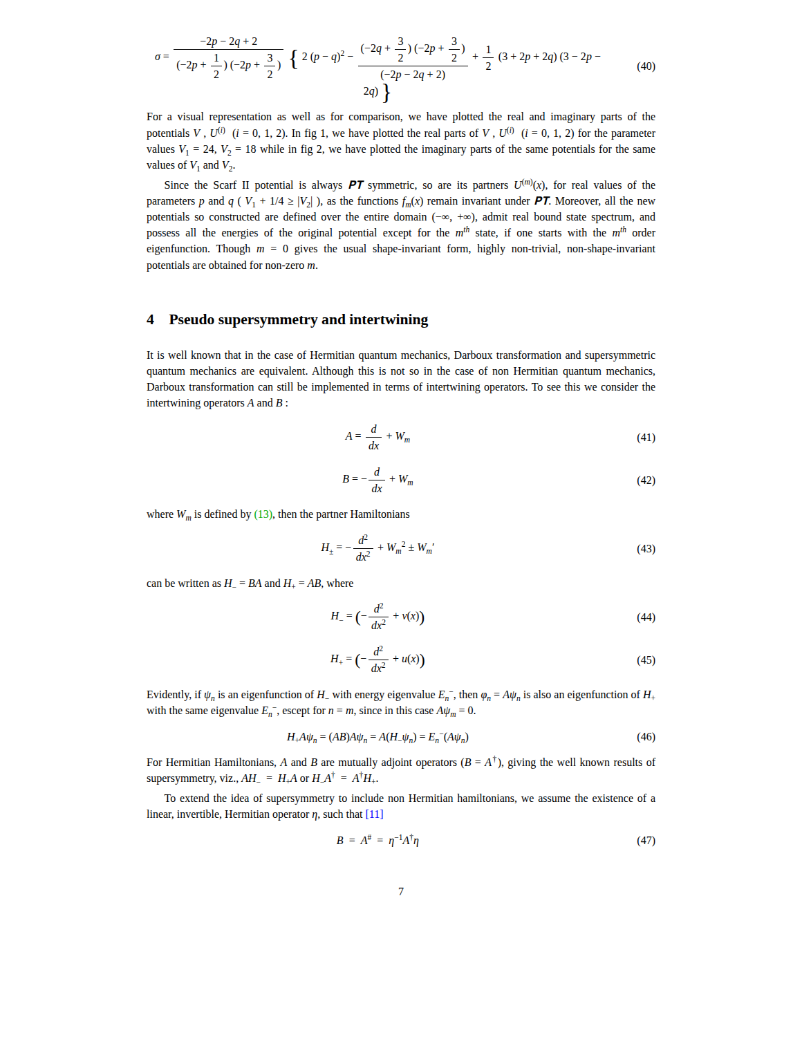σ = −2p − 2q + 2 (−2p + 12) (−2p + 32) { 2 (p − q)2 − (−2q + 32) (−2p + 32) (−2p − 2q + 2) + 12 (3 + 2p + 2q) (3 − 2p − 2q) }
(40)
For a visual representation as well as for comparison, we have plotted the real and imaginary parts of the potentials V , U(i) (i = 0, 1, 2). In fig 1, we have plotted the real parts of V , U(i) (i = 0, 1, 2) for the parameter values V1 = 24, V2 = 18 while in fig 2, we have plotted the imaginary parts of the same potentials for the same values of V1 and V2.
Since the Scarf II potential is always 𝐏𝐓 symmetric, so are its partners U(m)(x), for real values of the parameters p and q ( V1 + 1/4 ≥ |V2| ), as the functions fm(x) remain invariant under 𝐏𝐓. Moreover, all the new potentials so constructed are defined over the entire domain (−∞, +∞), admit real bound state spectrum, and possess all the energies of the original potential except for the mth state, if one starts with the mth order eigenfunction. Though m = 0 gives the usual shape-invariant form, highly non-trivial, non-shape-invariant potentials are obtained for non-zero m.
4 Pseudo supersymmetry and intertwining
It is well known that in the case of Hermitian quantum mechanics, Darboux transformation and supersymmetric quantum mechanics are equivalent. Although this is not so in the case of non Hermitian quantum mechanics, Darboux transformation can still be implemented in terms of intertwining operators. To see this we consider the intertwining operators A and B :
A = ddx + Wm
(41)
B = −ddx + Wm
(42)
where Wm is defined by (13), then the partner Hamiltonians
H± = −d2 dx2 + Wm2 ± Wm′
(43)
can be written as H− = BA and H+ = AB, where
H− = (−d2 dx2 + v(x))
(44)
H+ = (−d2 dx2 + u(x))
(45)
Evidently, if ψn is an eigenfunction of H− with energy eigenvalue En−, then φn = Aψn is also an eigenfunction of H+ with the same eigenvalue En−, escept for n = m, since in this case Aψm = 0.
H+Aψn = (AB)Aψn = A(H−ψn) = En−(Aψn)
(46)
For Hermitian Hamiltonians, A and B are mutually adjoint operators (B = A†), giving the well known results of supersymmetry, viz., AH− = H+A or H−A† = A†H+.
To extend the idea of supersymmetry to include non Hermitian hamiltonians, we assume the existence of a linear, invertible, Hermitian operator η, such that [11]
B = A# = η−1A†η
(47)
7